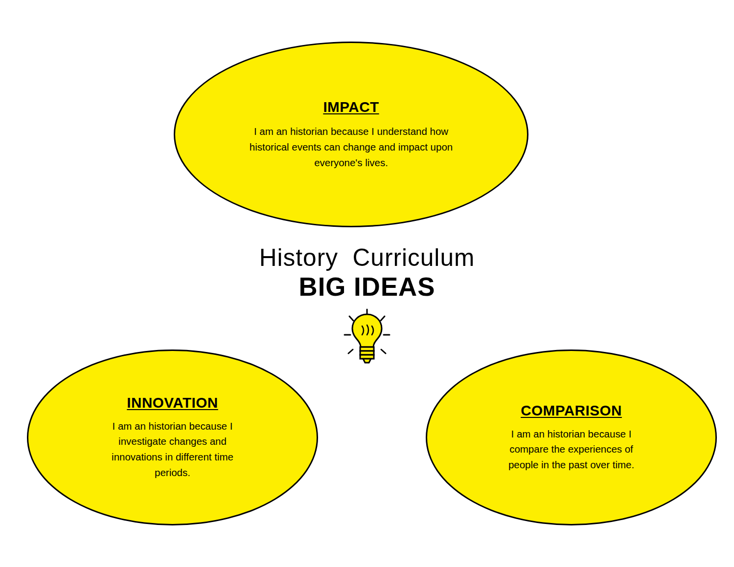IMPACT
I am an historian because I understand how historical events can change and impact upon everyone's lives.
History Curriculum
BIG IDEAS
INNOVATION
I am an historian because I investigate changes and innovations in different time periods.
COMPARISON
I am an historian because I compare the experiences of people in the past over time.